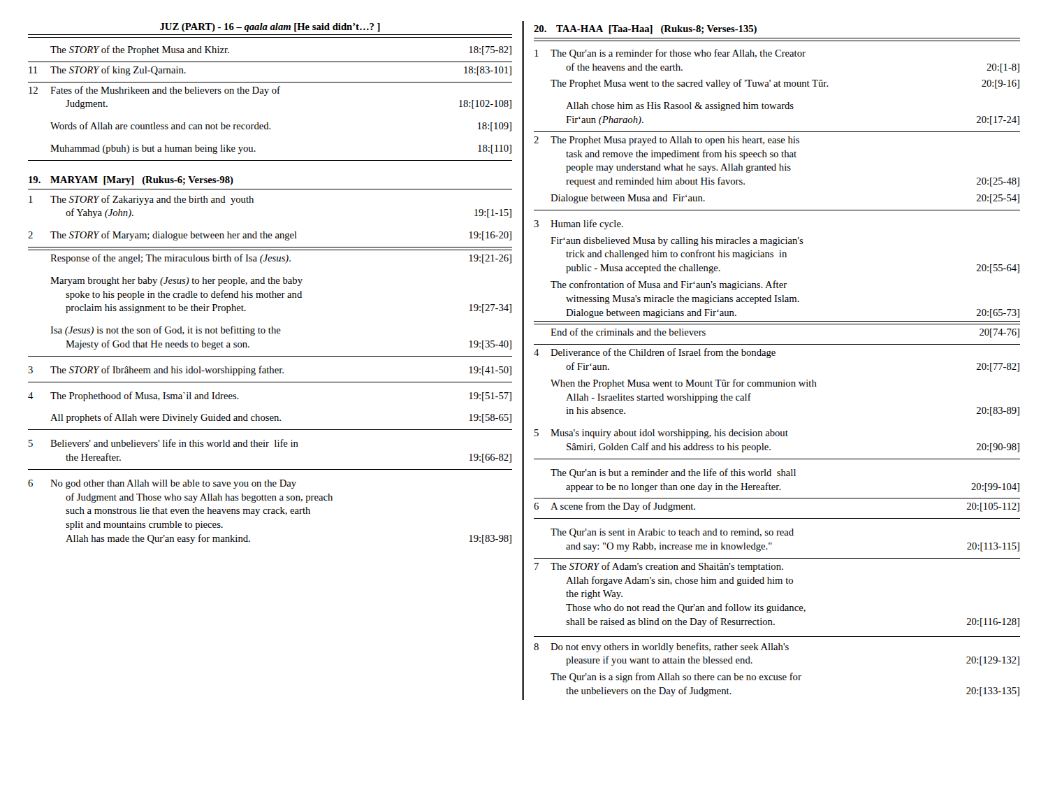JUZ (PART) - 16 – qaala alam [He said didn’t…? ]
| | The STORY of the Prophet Musa and Khizr. | 18:[75-82] |
| 11 | The STORY of king Zul-Qarnain. | 18:[83-101] |
| 12 | Fates of the Mushrikeen and the believers on the Day of Judgment. | 18:[102-108] |
| | Words of Allah are countless and can not be recorded. | 18:[109] |
| | Muhammad (pbuh) is but a human being like you. | 18:[110] |
| 19. | MARYAM [Mary] (Rukus-6; Verses-98) |
| 1 | The STORY of Zakariyya and the birth and youth of Yahya (John) . | 19:[1-15] |
| 2 | The STORY of Maryam; dialogue between her and the angel | 19:[16-20] |
| | Response of the angel; The miraculous birth of Isa (Jesus) . | 19:[21-26] |
| | Maryam brought her baby (Jesus) to her people, and the baby spoke to his people in the cradle to defend his mother and proclaim his assignment to be their Prophet. | 19:[27-34] |
| | Isa (Jesus) is not the son of God, it is not befitting to the Majesty of God that He needs to beget a son. | 19:[35-40] |
| 3 | The STORY of Ibrâheem and his idol-worshipping father. | 19:[41-50] |
| 4 | The Prophethood of Musa, Isma`il and Idrees. | 19:[51-57] |
| | All prophets of Allah were Divinely Guided and chosen. | 19:[58-65] |
| 5 | Believers' and unbelievers' life in this world and their life in the Hereafter. | 19:[66-82] |
| 6 | No god other than Allah will be able to save you on the Day of Judgment and Those who say Allah has begotten a son, preach such a monstrous lie that even the heavens may crack, earth split and mountains crumble to pieces. Allah has made the Qur'an easy for mankind. | 19:[83-98] |
| 20. | TAA-HAA [Taa-Haa] (Rukus-8; Verses-135) |
| 1 | The Qur'an is a reminder for those who fear Allah, the Creator of the heavens and the earth. | 20:[1-8] |
| | The Prophet Musa went to the sacred valley of 'Tuwa' at mount Tûr. | 20:[9-16] |
| | Allah chose him as His Rasool & assigned him towards Fir‘aun (Pharaoh) . | 20:[17-24] |
| 2 | The Prophet Musa prayed to Allah to open his heart, ease his task and remove the impediment from his speech so that people may understand what he says. Allah granted his request and reminded him about His favors. | 20:[25-48] |
| | Dialogue between Musa and Fir‘aun. | 20:[25-54] |
| 3 | Human life cycle. | |
| | Fir‘aun disbelieved Musa by calling his miracles a magician's trick and challenged him to confront his magicians in public - Musa accepted the challenge. | 20:[55-64] |
| | The confrontation of Musa and Fir‘aun's magicians. After witnessing Musa's miracle the magicians accepted Islam. Dialogue between magicians and Fir‘aun. | 20:[65-73] |
| | End of the criminals and the believers | 20[74-76] |
| 4 | Deliverance of the Children of Israel from the bondage of Fir‘aun. | 20:[77-82] |
| | When the Prophet Musa went to Mount Tûr for communion with Allah - Israelites started worshipping the calf in his absence. | 20:[83-89] |
| 5 | Musa's inquiry about idol worshipping, his decision about Sâmiri, Golden Calf and his address to his people. | 20:[90-98] |
| | The Qur'an is but a reminder and the life of this world shall appear to be no longer than one day in the Hereafter. | 20:[99-104] |
| 6 | A scene from the Day of Judgment. | 20:[105-112] |
| | The Qur'an is sent in Arabic to teach and to remind, so read and say: "O my Rabb, increase me in knowledge." | 20:[113-115] |
| 7 | The STORY of Adam's creation and Shaitân's temptation. Allah forgave Adam's sin, chose him and guided him to the right Way. Those who do not read the Qur'an and follow its guidance, shall be raised as blind on the Day of Resurrection. | 20:[116-128] |
| 8 | Do not envy others in worldly benefits, rather seek Allah's pleasure if you want to attain the blessed end. | 20:[129-132] |
| | The Qur'an is a sign from Allah so there can be no excuse for the unbelievers on the Day of Judgment. | 20:[133-135] |